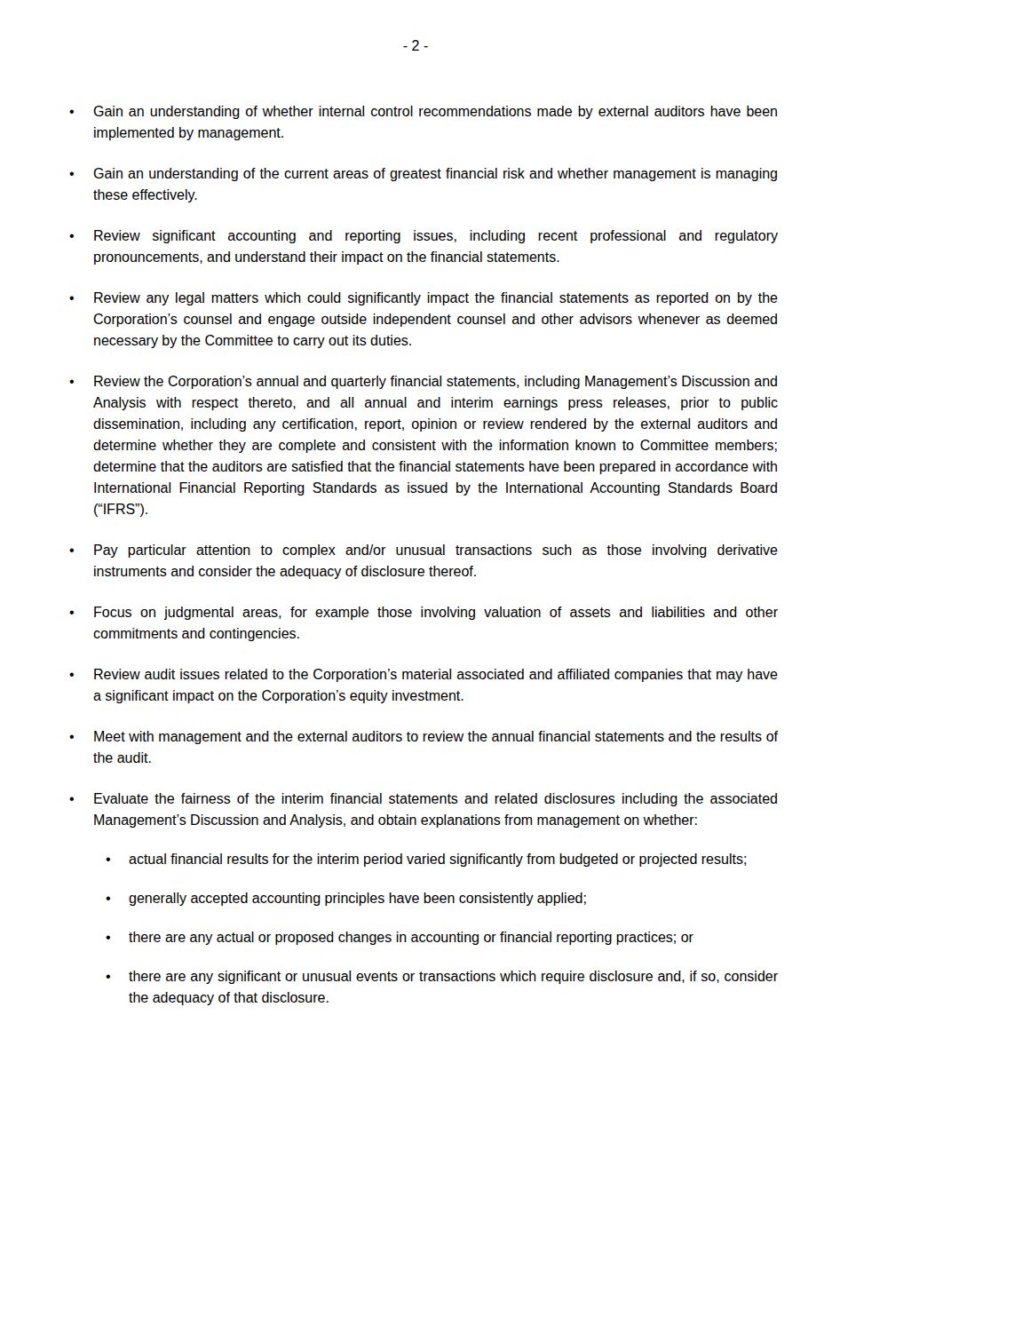- 2 -
Gain an understanding of whether internal control recommendations made by external auditors have been implemented by management.
Gain an understanding of the current areas of greatest financial risk and whether management is managing these effectively.
Review significant accounting and reporting issues, including recent professional and regulatory pronouncements, and understand their impact on the financial statements.
Review any legal matters which could significantly impact the financial statements as reported on by the Corporation’s counsel and engage outside independent counsel and other advisors whenever as deemed necessary by the Committee to carry out its duties.
Review the Corporation’s annual and quarterly financial statements, including Management’s Discussion and Analysis with respect thereto, and all annual and interim earnings press releases, prior to public dissemination, including any certification, report, opinion or review rendered by the external auditors and determine whether they are complete and consistent with the information known to Committee members; determine that the auditors are satisfied that the financial statements have been prepared in accordance with International Financial Reporting Standards as issued by the International Accounting Standards Board (“IFRS”).
Pay particular attention to complex and/or unusual transactions such as those involving derivative instruments and consider the adequacy of disclosure thereof.
Focus on judgmental areas, for example those involving valuation of assets and liabilities and other commitments and contingencies.
Review audit issues related to the Corporation’s material associated and affiliated companies that may have a significant impact on the Corporation’s equity investment.
Meet with management and the external auditors to review the annual financial statements and the results of the audit.
Evaluate the fairness of the interim financial statements and related disclosures including the associated Management’s Discussion and Analysis, and obtain explanations from management on whether:
actual financial results for the interim period varied significantly from budgeted or projected results;
generally accepted accounting principles have been consistently applied;
there are any actual or proposed changes in accounting or financial reporting practices; or
there are any significant or unusual events or transactions which require disclosure and, if so, consider the adequacy of that disclosure.